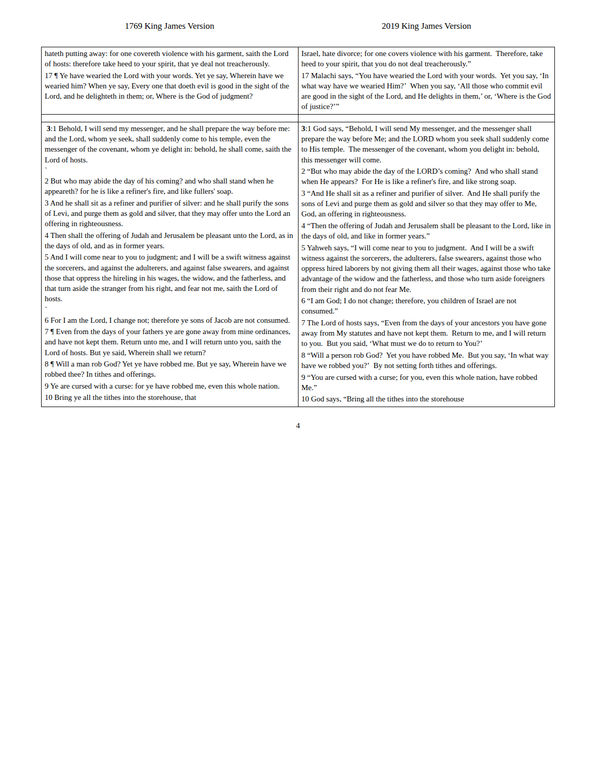1769 King James Version 2019 King James Version
| hateth putting away: for one covereth violence with his garment, saith the Lord of hosts: therefore take heed to your spirit, that ye deal not treacherously. 17 ¶ Ye have wearied the Lord with your words. Yet ye say, Wherein have we wearied him? When ye say, Every one that doeth evil is good in the sight of the Lord, and he delighteth in them; or, Where is the God of judgment? | Israel, hate divorce; for one covers violence with his garment. Therefore, take heed to your spirit, that you do not deal treacherously.” 17 Malachi says, “You have wearied the Lord with your words. Yet you say, ‘In what way have we wearied Him?’ When you say, ‘All those who commit evil are good in the sight of the Lord, and He delights in them,’ or, ‘Where is the God of justice?’” |
| 3 :1 Behold, I will send my messenger, and he shall prepare the way before me: and the Lord, whom ye seek, shall suddenly come to his temple, even the messenger of the covenant, whom ye delight in: behold, he shall come, saith the Lord of hosts. ` 2 But who may abide the day of his coming? and who shall stand when he appeareth? for he is like a refiner's fire, and like fullers' soap. 3 And he shall sit as a refiner and purifier of silver: and he shall purify the sons of Levi, and purge them as gold and silver, that they may offer unto the Lord an offering in righteousness. 4 Then shall the offering of Judah and Jerusalem be pleasant unto the Lord, as in the days of old, and as in former years. 5 And I will come near to you to judgment; and I will be a swift witness against the sorcerers, and against the adulterers, and against false swearers, and against those that oppress the hireling in his wages, the widow, and the fatherless, and that turn aside the stranger from his right, and fear not me, saith the Lord of hosts. ` 6 For I am the Lord, I change not; therefore ye sons of Jacob are not consumed. 7 ¶ Even from the days of your fathers ye are gone away from mine ordinances, and have not kept them. Return unto me, and I will return unto you, saith the Lord of hosts. But ye said, Wherein shall we return? 8 ¶ Will a man rob God? Yet ye have robbed me. But ye say, Wherein have we robbed thee? In tithes and offerings. 9 Ye are cursed with a curse: for ye have robbed me, even this whole nation. 10 Bring ye all the tithes into the storehouse, that | 3 :1 God says, “Behold, I will send My messenger, and the messenger shall prepare the way before Me; and the LORD whom you seek shall suddenly come to His temple. The messenger of the covenant, whom you delight in: behold, this messenger will come. 2 “But who may abide the day of the LORD’s coming? And who shall stand when He appears? For He is like a refiner's fire, and like strong soap. 3 “And He shall sit as a refiner and purifier of silver. And He shall purify the sons of Levi and purge them as gold and silver so that they may offer to Me, God, an offering in righteousness. 4 “Then the offering of Judah and Jerusalem shall be pleasant to the Lord, like in the days of old, and like in former years.” 5 Yahweh says, “I will come near to you to judgment. And I will be a swift witness against the sorcerers, the adulterers, false swearers, against those who oppress hired laborers by not giving them all their wages, against those who take advantage of the widow and the fatherless, and those who turn aside foreigners from their right and do not fear Me. 6 “I am God; I do not change; therefore, you children of Israel are not consumed.” 7 The Lord of hosts says, “Even from the days of your ancestors you have gone away from My statutes and have not kept them. Return to me, and I will return to you. But you said, ‘What must we do to return to You?’ 8 “Will a person rob God? Yet you have robbed Me. But you say, ‘In what way have we robbed you?’ By not setting forth tithes and offerings. 9 “You are cursed with a curse; for you, even this whole nation, have robbed Me.” 10 God says, “Bring all the tithes into the storehouse |
4